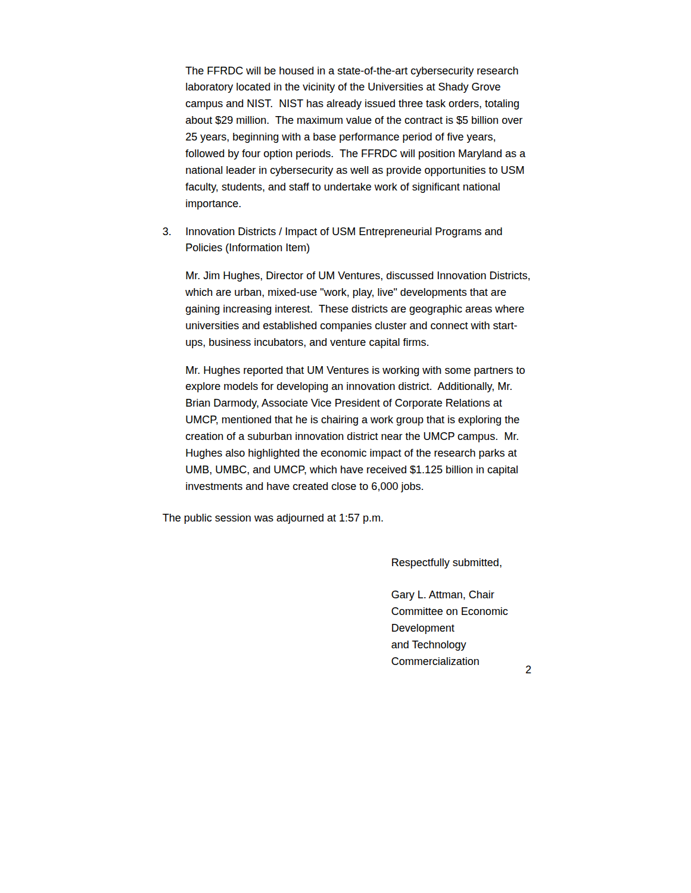The FFRDC will be housed in a state-of-the-art cybersecurity research laboratory located in the vicinity of the Universities at Shady Grove campus and NIST. NIST has already issued three task orders, totaling about $29 million. The maximum value of the contract is $5 billion over 25 years, beginning with a base performance period of five years, followed by four option periods. The FFRDC will position Maryland as a national leader in cybersecurity as well as provide opportunities to USM faculty, students, and staff to undertake work of significant national importance.
3.
Innovation Districts / Impact of USM Entrepreneurial Programs and Policies (Information Item)
Mr. Jim Hughes, Director of UM Ventures, discussed Innovation Districts, which are urban, mixed-use "work, play, live" developments that are gaining increasing interest. These districts are geographic areas where universities and established companies cluster and connect with start-ups, business incubators, and venture capital firms.
Mr. Hughes reported that UM Ventures is working with some partners to explore models for developing an innovation district. Additionally, Mr. Brian Darmody, Associate Vice President of Corporate Relations at UMCP, mentioned that he is chairing a work group that is exploring the creation of a suburban innovation district near the UMCP campus. Mr. Hughes also highlighted the economic impact of the research parks at UMB, UMBC, and UMCP, which have received $1.125 billion in capital investments and have created close to 6,000 jobs.
The public session was adjourned at 1:57 p.m.
Respectfully submitted,
Gary L. Attman, Chair
Committee on Economic Development
and Technology Commercialization
2